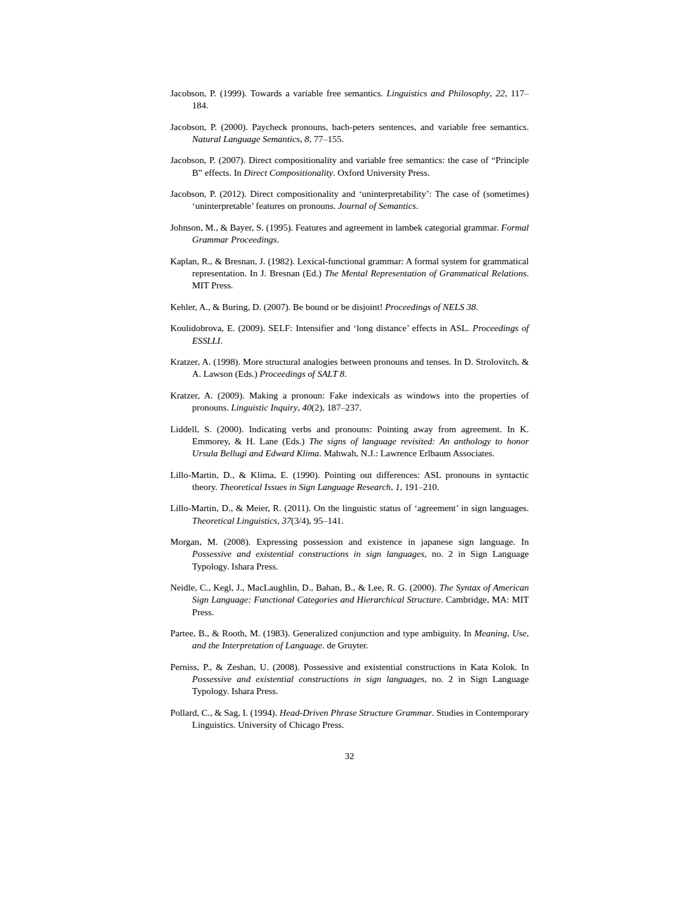Jacobson, P. (1999). Towards a variable free semantics. Linguistics and Philosophy, 22, 117–184.
Jacobson, P. (2000). Paycheck pronouns, bach-peters sentences, and variable free semantics. Natural Language Semantics, 8, 77–155.
Jacobson, P. (2007). Direct compositionality and variable free semantics: the case of “Principle B” effects. In Direct Compositionality. Oxford University Press.
Jacobson, P. (2012). Direct compositionality and ‘uninterpretability’: The case of (sometimes) ‘uninterpretable’ features on pronouns. Journal of Semantics.
Johnson, M., & Bayer, S. (1995). Features and agreement in lambek categorial grammar. Formal Grammar Proceedings.
Kaplan, R., & Bresnan, J. (1982). Lexical-functional grammar: A formal system for grammatical representation. In J. Bresnan (Ed.) The Mental Representation of Grammatical Relations. MIT Press.
Kehler, A., & Buring, D. (2007). Be bound or be disjoint! Proceedings of NELS 38.
Koulidobrova, E. (2009). SELF: Intensifier and ‘long distance’ effects in ASL. Proceedings of ESSLLI.
Kratzer, A. (1998). More structural analogies between pronouns and tenses. In D. Strolovitch, & A. Lawson (Eds.) Proceedings of SALT 8.
Kratzer, A. (2009). Making a pronoun: Fake indexicals as windows into the properties of pronouns. Linguistic Inquiry, 40(2), 187–237.
Liddell, S. (2000). Indicating verbs and pronouns: Pointing away from agreement. In K. Emmorey, & H. Lane (Eds.) The signs of language revisited: An anthology to honor Ursula Bellugi and Edward Klima. Mahwah, N.J.: Lawrence Erlbaum Associates.
Lillo-Martin, D., & Klima, E. (1990). Pointing out differences: ASL pronouns in syntactic theory. Theoretical Issues in Sign Language Research, 1, 191–210.
Lillo-Martin, D., & Meier, R. (2011). On the linguistic status of ‘agreement’ in sign languages. Theoretical Linguistics, 37(3/4), 95–141.
Morgan, M. (2008). Expressing possession and existence in japanese sign language. In Possessive and existential constructions in sign languages, no. 2 in Sign Language Typology. Ishara Press.
Neidle, C., Kegl, J., MacLaughlin, D., Bahan, B., & Lee, R. G. (2000). The Syntax of American Sign Language: Functional Categories and Hierarchical Structure. Cambridge, MA: MIT Press.
Partee, B., & Rooth, M. (1983). Generalized conjunction and type ambiguity. In Meaning, Use, and the Interpretation of Language. de Gruyter.
Perniss, P., & Zeshan, U. (2008). Possessive and existential constructions in Kata Kolok. In Possessive and existential constructions in sign languages, no. 2 in Sign Language Typology. Ishara Press.
Pollard, C., & Sag, I. (1994). Head-Driven Phrase Structure Grammar. Studies in Contemporary Linguistics. University of Chicago Press.
32